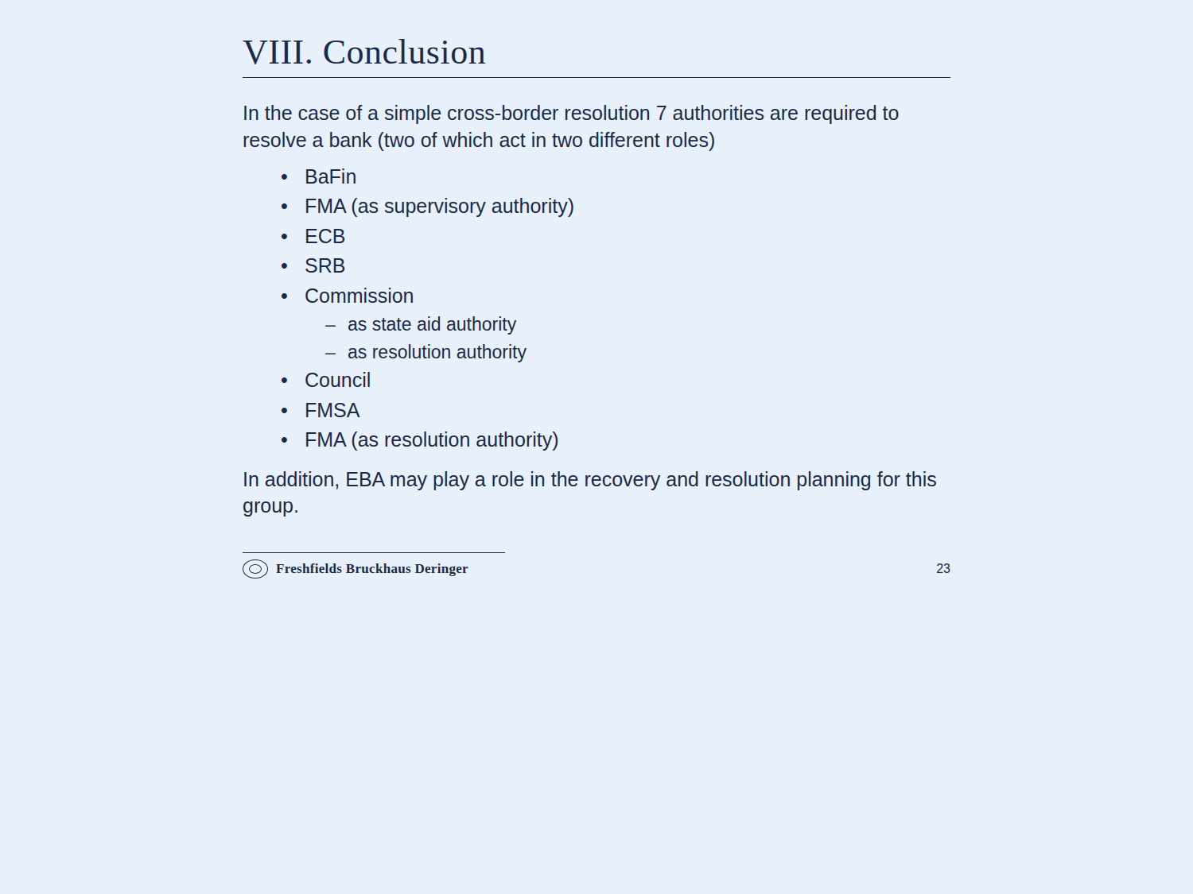VIII. Conclusion
In the case of a simple cross-border resolution 7 authorities are required to resolve a bank (two of which act in two different roles)
BaFin
FMA (as supervisory authority)
ECB
SRB
Commission
as state aid authority
as resolution authority
Council
FMSA
FMA (as resolution authority)
In addition, EBA may play a role in the recovery and resolution planning for this group.
Freshfields Bruckhaus Deringer
23